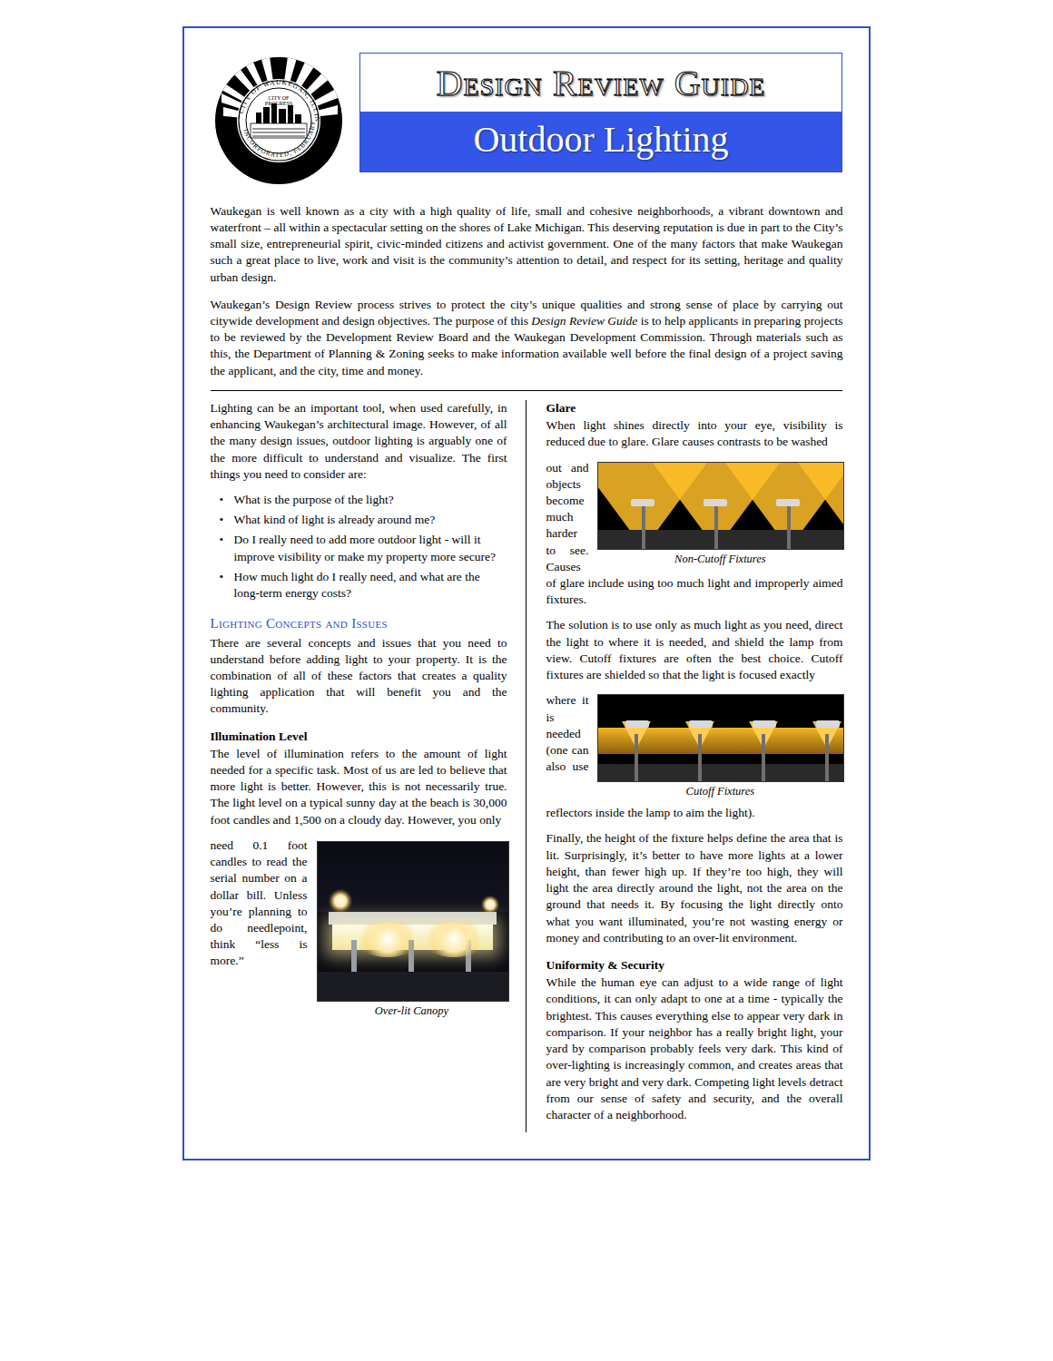CITY OF WAUKEGAN, ILLINOIS CITY OF PROGRESS INCORPORATED, FEBRUARY 23, 1859
Design Review Guide
Outdoor Lighting
Waukegan is well known as a city with a high quality of life, small and cohesive neighborhoods, a vibrant downtown and waterfront – all within a spectacular setting on the shores of Lake Michigan. This deserving reputation is due in part to the City’s small size, entrepreneurial spirit, civic-minded citizens and activist government. One of the many factors that make Waukegan such a great place to live, work and visit is the community’s attention to detail, and respect for its setting, heritage and quality urban design.
Waukegan’s Design Review process strives to protect the city’s unique qualities and strong sense of place by carrying out citywide development and design objectives. The purpose of this Design Review Guide is to help applicants in preparing projects to be reviewed by the Development Review Board and the Waukegan Development Commission. Through materials such as this, the Department of Planning & Zoning seeks to make information available well before the final design of a project saving the applicant, and the city, time and money.
Lighting can be an important tool, when used carefully, in enhancing Waukegan’s architectural image. However, of all the many design issues, outdoor lighting is arguably one of the more difficult to understand and visualize. The first things you need to consider are:
What is the purpose of the light?
What kind of light is already around me?
Do I really need to add more outdoor light - will it improve visibility or make my property more secure?
How much light do I really need, and what are the long-term energy costs?
Lighting Concepts and Issues
There are several concepts and issues that you need to understand before adding light to your property. It is the combination of all of these factors that creates a quality lighting application that will benefit you and the community.
Illumination Level
The level of illumination refers to the amount of light needed for a specific task. Most of us are led to believe that more light is better. However, this is not necessarily true. The light level on a typical sunny day at the beach is 30,000 foot candles and 1,500 on a cloudy day. However, you only
Over-lit Canopy
need 0.1 foot candles to read the serial number on a dollar bill. Unless you’re planning to do needlepoint, think “less is more.”
Glare
When light shines directly into your eye, visibility is reduced due to glare. Glare causes contrasts to be washed
Non-Cutoff Fixtures
out and objects become much harder to see. Causes of glare include using too much light and improperly aimed fixtures.
The solution is to use only as much light as you need, direct the light to where it is needed, and shield the lamp from view. Cutoff fixtures are often the best choice. Cutoff fixtures are shielded so that the light is focused exactly
Cutoff Fixtures
where it is needed (one can also use reflectors inside the lamp to aim the light).
Finally, the height of the fixture helps define the area that is lit. Surprisingly, it’s better to have more lights at a lower height, than fewer high up. If they’re too high, they will light the area directly around the light, not the area on the ground that needs it. By focusing the light directly onto what you want illuminated, you’re not wasting energy or money and contributing to an over-lit environment.
Uniformity & Security
While the human eye can adjust to a wide range of light conditions, it can only adapt to one at a time - typically the brightest. This causes everything else to appear very dark in comparison. If your neighbor has a really bright light, your yard by comparison probably feels very dark. This kind of over-lighting is increasingly common, and creates areas that are very bright and very dark. Competing light levels detract from our sense of safety and security, and the overall character of a neighborhood.